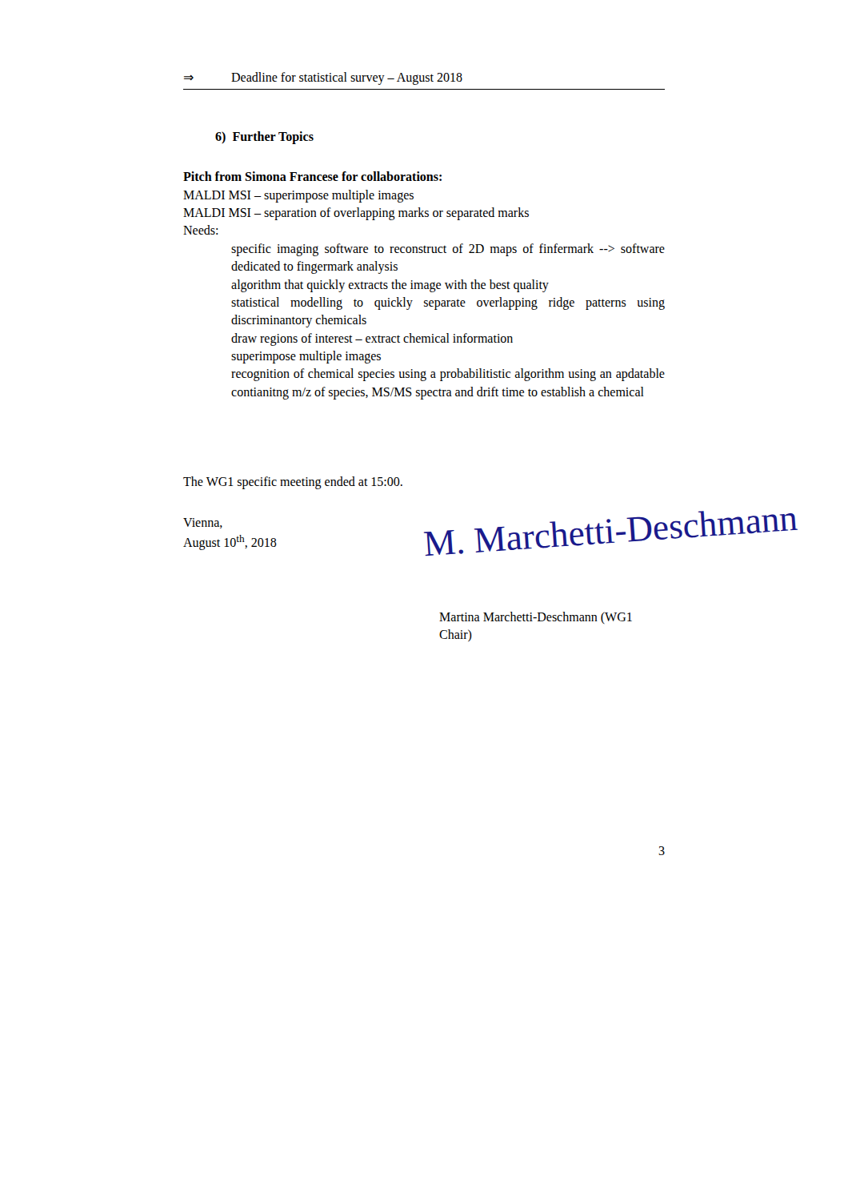⇒Deadline for statistical survey – August 2018
6) Further Topics
Pitch from Simona Francese for collaborations:
MALDI MSI – superimpose multiple images
MALDI MSI – separation of overlapping marks or separated marks
Needs:
specific imaging software to reconstruct of 2D maps of finfermark --> software dedicated to fingermark analysis
algorithm that quickly extracts the image with the best quality
statistical modelling to quickly separate overlapping ridge patterns using discriminantory chemicals
draw regions of interest – extract chemical information
superimpose multiple images
recognition of chemical species using a probabilitistic algorithm using an apdatable contianitng m/z of species, MS/MS spectra and drift time to establish a chemical
The WG1 specific meeting ended at 15:00.
Vienna,
August 10th, 2018
M. Marchetti-Deschmann
Martina Marchetti-Deschmann (WG1 Chair)
3